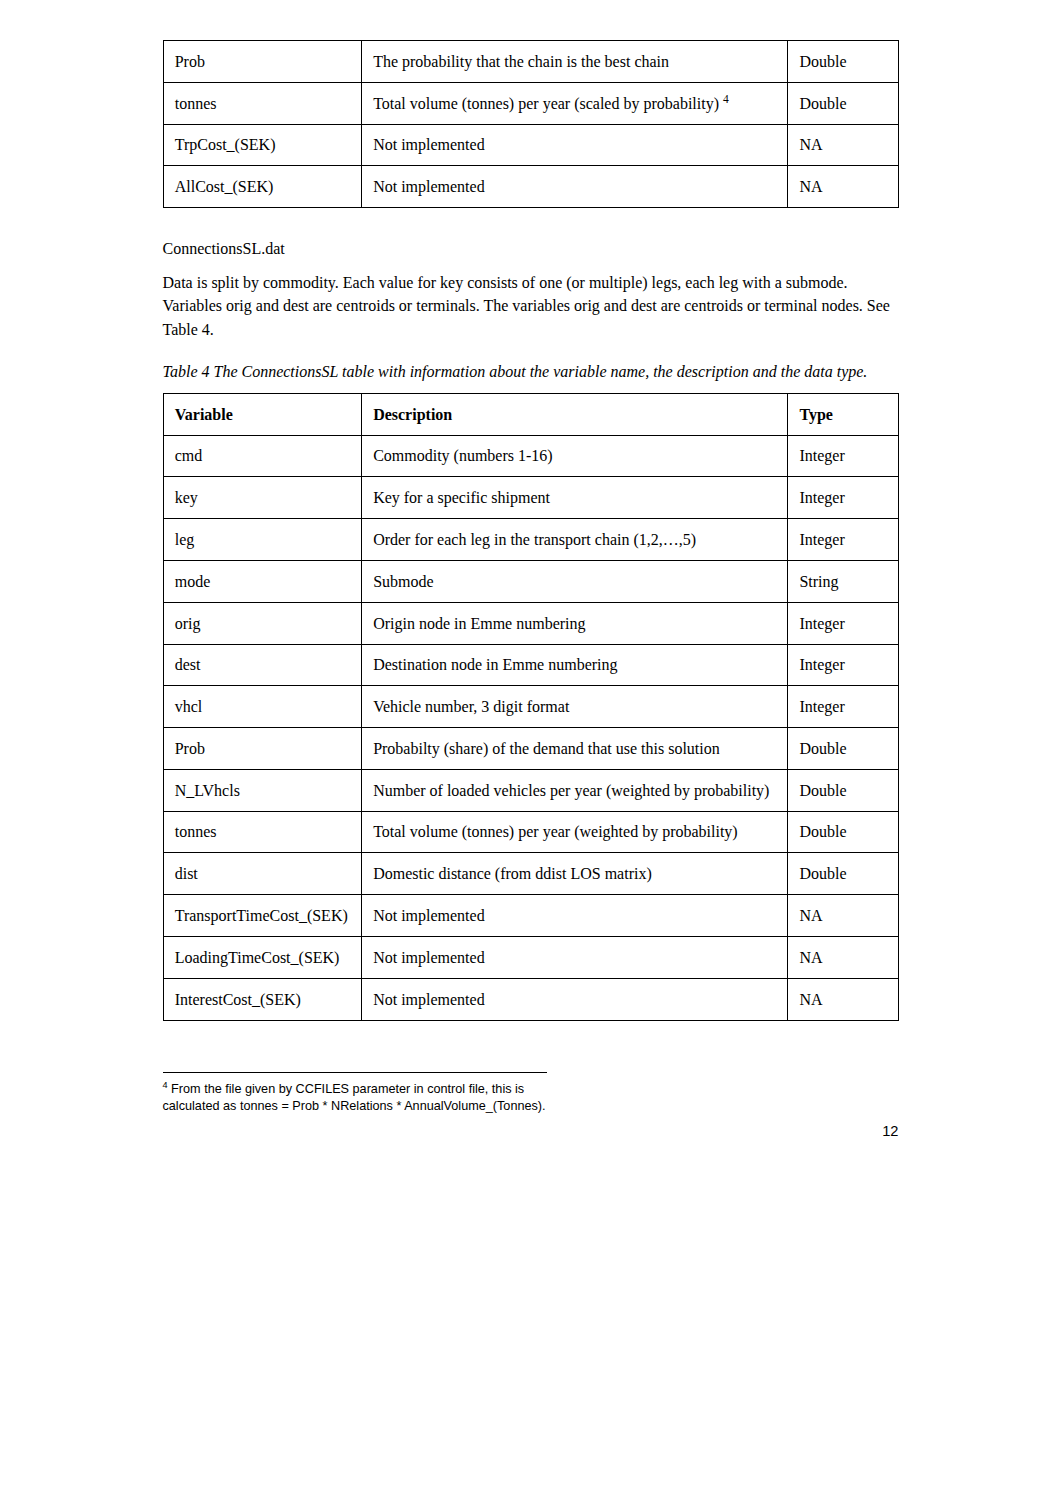| Prob | The probability that the chain is the best chain | Double |
| tonnes | Total volume (tonnes) per year (scaled by probability) 4 | Double |
| TrpCost_(SEK) | Not implemented | NA |
| AllCost_(SEK) | Not implemented | NA |
ConnectionsSL.dat
Data is split by commodity. Each value for key consists of one (or multiple) legs, each leg with a submode. Variables orig and dest are centroids or terminals. The variables orig and dest are centroids or terminal nodes. See Table 4.
Table 4 The ConnectionsSL table with information about the variable name, the description and the data type.
| Variable | Description | Type |
| --- | --- | --- |
| cmd | Commodity (numbers 1-16) | Integer |
| key | Key for a specific shipment | Integer |
| leg | Order for each leg in the transport chain (1,2,…,5) | Integer |
| mode | Submode | String |
| orig | Origin node in Emme numbering | Integer |
| dest | Destination node in Emme numbering | Integer |
| vhcl | Vehicle number, 3 digit format | Integer |
| Prob | Probabilty (share) of the demand that use this solution | Double |
| N_LVhcls | Number of loaded vehicles per year (weighted by probability) | Double |
| tonnes | Total volume (tonnes) per year (weighted by probability) | Double |
| dist | Domestic distance (from ddist LOS matrix) | Double |
| TransportTimeCost_(SEK) | Not implemented | NA |
| LoadingTimeCost_(SEK) | Not implemented | NA |
| InterestCost_(SEK) | Not implemented | NA |
4 From the file given by CCFILES parameter in control file, this is calculated as tonnes = Prob * NRelations * AnnualVolume_(Tonnes).
12